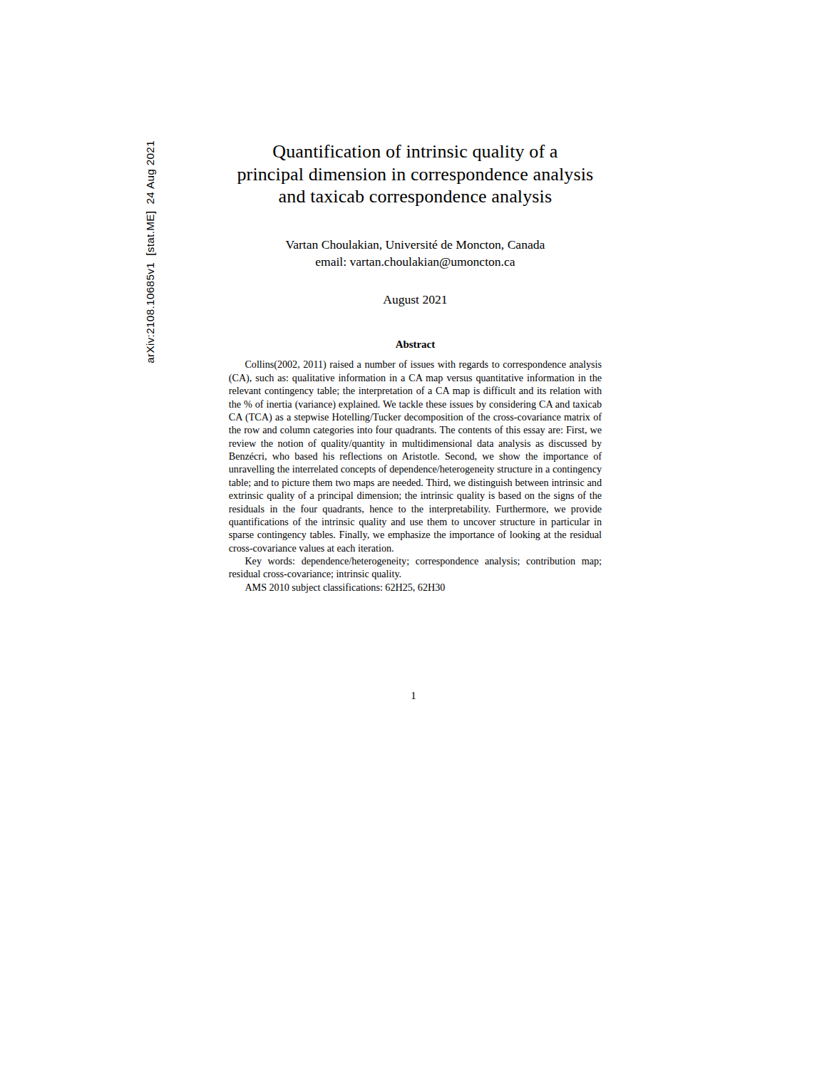arXiv:2108.10685v1 [stat.ME] 24 Aug 2021
Quantification of intrinsic quality of a
principal dimension in correspondence analysis
and taxicab correspondence analysis
Vartan Choulakian, Université de Moncton, Canada email: vartan.choulakian@umoncton.ca
August 2021
Abstract
Collins(2002, 2011) raised a number of issues with regards to correspondence analysis (CA), such as: qualitative information in a CA map versus quantitative information in the relevant contingency table; the interpretation of a CA map is difficult and its relation with the % of inertia (variance) explained. We tackle these issues by considering CA and taxicab CA (TCA) as a stepwise Hotelling/Tucker decomposition of the cross-covariance matrix of the row and column categories into four quadrants. The contents of this essay are: First, we review the notion of quality/quantity in multidimensional data analysis as discussed by Benzécri, who based his reflections on Aristotle. Second, we show the importance of unravelling the interrelated concepts of dependence/heterogeneity structure in a contingency table; and to picture them two maps are needed. Third, we distinguish between intrinsic and extrinsic quality of a principal dimension; the intrinsic quality is based on the signs of the residuals in the four quadrants, hence to the interpretability. Furthermore, we provide quantifications of the intrinsic quality and use them to uncover structure in particular in sparse contingency tables. Finally, we emphasize the importance of looking at the residual cross-covariance values at each iteration.
Key words: dependence/heterogeneity; correspondence analysis; contribution map; residual cross-covariance; intrinsic quality.
AMS 2010 subject classifications: 62H25, 62H30
1